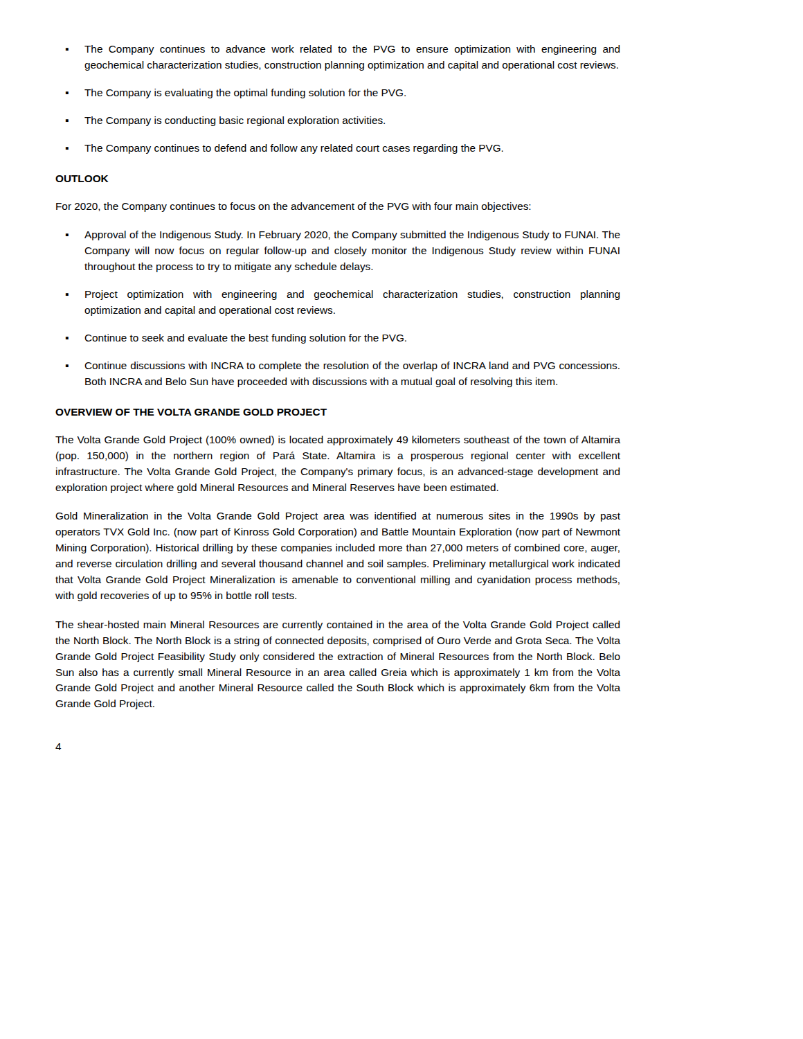The Company continues to advance work related to the PVG to ensure optimization with engineering and geochemical characterization studies, construction planning optimization and capital and operational cost reviews.
The Company is evaluating the optimal funding solution for the PVG.
The Company is conducting basic regional exploration activities.
The Company continues to defend and follow any related court cases regarding the PVG.
OUTLOOK
For 2020, the Company continues to focus on the advancement of the PVG with four main objectives:
Approval of the Indigenous Study. In February 2020, the Company submitted the Indigenous Study to FUNAI. The Company will now focus on regular follow-up and closely monitor the Indigenous Study review within FUNAI throughout the process to try to mitigate any schedule delays.
Project optimization with engineering and geochemical characterization studies, construction planning optimization and capital and operational cost reviews.
Continue to seek and evaluate the best funding solution for the PVG.
Continue discussions with INCRA to complete the resolution of the overlap of INCRA land and PVG concessions. Both INCRA and Belo Sun have proceeded with discussions with a mutual goal of resolving this item.
OVERVIEW OF THE VOLTA GRANDE GOLD PROJECT
The Volta Grande Gold Project (100% owned) is located approximately 49 kilometers southeast of the town of Altamira (pop. 150,000) in the northern region of Pará State. Altamira is a prosperous regional center with excellent infrastructure. The Volta Grande Gold Project, the Company's primary focus, is an advanced-stage development and exploration project where gold Mineral Resources and Mineral Reserves have been estimated.
Gold Mineralization in the Volta Grande Gold Project area was identified at numerous sites in the 1990s by past operators TVX Gold Inc. (now part of Kinross Gold Corporation) and Battle Mountain Exploration (now part of Newmont Mining Corporation). Historical drilling by these companies included more than 27,000 meters of combined core, auger, and reverse circulation drilling and several thousand channel and soil samples. Preliminary metallurgical work indicated that Volta Grande Gold Project Mineralization is amenable to conventional milling and cyanidation process methods, with gold recoveries of up to 95% in bottle roll tests.
The shear-hosted main Mineral Resources are currently contained in the area of the Volta Grande Gold Project called the North Block. The North Block is a string of connected deposits, comprised of Ouro Verde and Grota Seca. The Volta Grande Gold Project Feasibility Study only considered the extraction of Mineral Resources from the North Block. Belo Sun also has a currently small Mineral Resource in an area called Greia which is approximately 1 km from the Volta Grande Gold Project and another Mineral Resource called the South Block which is approximately 6km from the Volta Grande Gold Project.
4